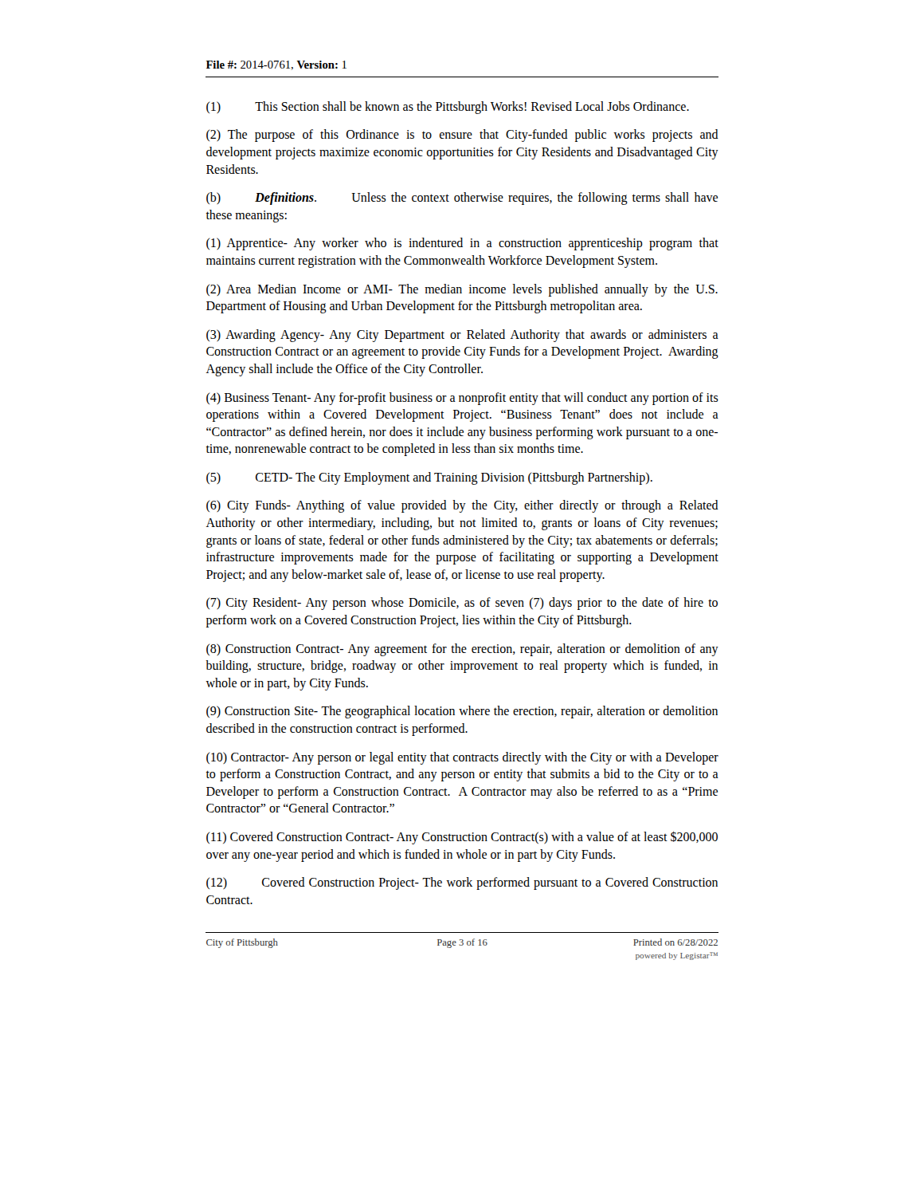File #: 2014-0761, Version: 1
(1) This Section shall be known as the Pittsburgh Works! Revised Local Jobs Ordinance.
(2) The purpose of this Ordinance is to ensure that City-funded public works projects and development projects maximize economic opportunities for City Residents and Disadvantaged City Residents.
(b) Definitions. Unless the context otherwise requires, the following terms shall have these meanings:
(1) Apprentice- Any worker who is indentured in a construction apprenticeship program that maintains current registration with the Commonwealth Workforce Development System.
(2) Area Median Income or AMI- The median income levels published annually by the U.S. Department of Housing and Urban Development for the Pittsburgh metropolitan area.
(3) Awarding Agency- Any City Department or Related Authority that awards or administers a Construction Contract or an agreement to provide City Funds for a Development Project. Awarding Agency shall include the Office of the City Controller.
(4) Business Tenant- Any for-profit business or a nonprofit entity that will conduct any portion of its operations within a Covered Development Project. “Business Tenant” does not include a “Contractor” as defined herein, nor does it include any business performing work pursuant to a one-time, nonrenewable contract to be completed in less than six months time.
(5) CETD- The City Employment and Training Division (Pittsburgh Partnership).
(6) City Funds- Anything of value provided by the City, either directly or through a Related Authority or other intermediary, including, but not limited to, grants or loans of City revenues; grants or loans of state, federal or other funds administered by the City; tax abatements or deferrals; infrastructure improvements made for the purpose of facilitating or supporting a Development Project; and any below-market sale of, lease of, or license to use real property.
(7) City Resident- Any person whose Domicile, as of seven (7) days prior to the date of hire to perform work on a Covered Construction Project, lies within the City of Pittsburgh.
(8) Construction Contract- Any agreement for the erection, repair, alteration or demolition of any building, structure, bridge, roadway or other improvement to real property which is funded, in whole or in part, by City Funds.
(9) Construction Site- The geographical location where the erection, repair, alteration or demolition described in the construction contract is performed.
(10) Contractor- Any person or legal entity that contracts directly with the City or with a Developer to perform a Construction Contract, and any person or entity that submits a bid to the City or to a Developer to perform a Construction Contract. A Contractor may also be referred to as a “Prime Contractor” or “General Contractor.”
(11) Covered Construction Contract- Any Construction Contract(s) with a value of at least $200,000 over any one-year period and which is funded in whole or in part by City Funds.
(12) Covered Construction Project- The work performed pursuant to a Covered Construction Contract.
City of Pittsburgh
Page 3 of 16
Printed on 6/28/2022 powered by Legistar™